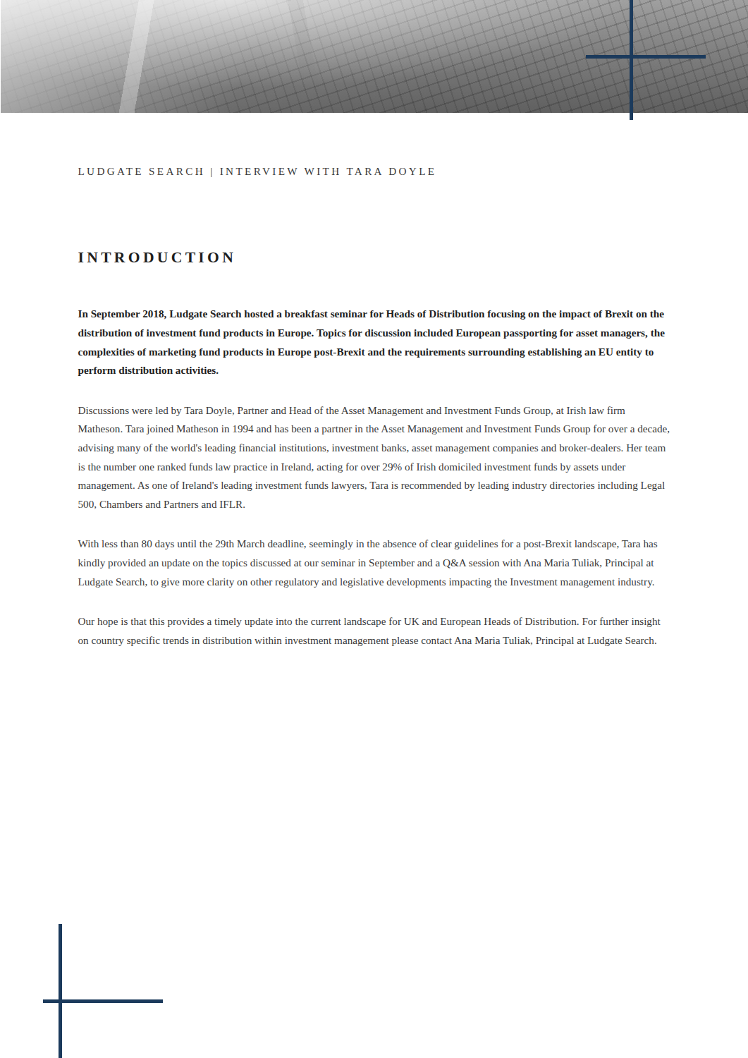Ludgate Search | Interview with Tara Doyle
Introduction
In September 2018, Ludgate Search hosted a breakfast seminar for Heads of Distribution focusing on the impact of Brexit on the distribution of investment fund products in Europe. Topics for discussion included European passporting for asset managers, the complexities of marketing fund products in Europe post-Brexit and the requirements surrounding establishing an EU entity to perform distribution activities.
Discussions were led by Tara Doyle, Partner and Head of the Asset Management and Investment Funds Group, at Irish law firm Matheson. Tara joined Matheson in 1994 and has been a partner in the Asset Management and Investment Funds Group for over a decade, advising many of the world's leading financial institutions, investment banks, asset management companies and broker-dealers. Her team is the number one ranked funds law practice in Ireland, acting for over 29% of Irish domiciled investment funds by assets under management. As one of Ireland's leading investment funds lawyers, Tara is recommended by leading industry directories including Legal 500, Chambers and Partners and IFLR.
With less than 80 days until the 29th March deadline, seemingly in the absence of clear guidelines for a post-Brexit landscape, Tara has kindly provided an update on the topics discussed at our seminar in September and a Q&A session with Ana Maria Tuliak, Principal at Ludgate Search, to give more clarity on other regulatory and legislative developments impacting the Investment management industry.
Our hope is that this provides a timely update into the current landscape for UK and European Heads of Distribution. For further insight on country specific trends in distribution within investment management please contact Ana Maria Tuliak, Principal at Ludgate Search.